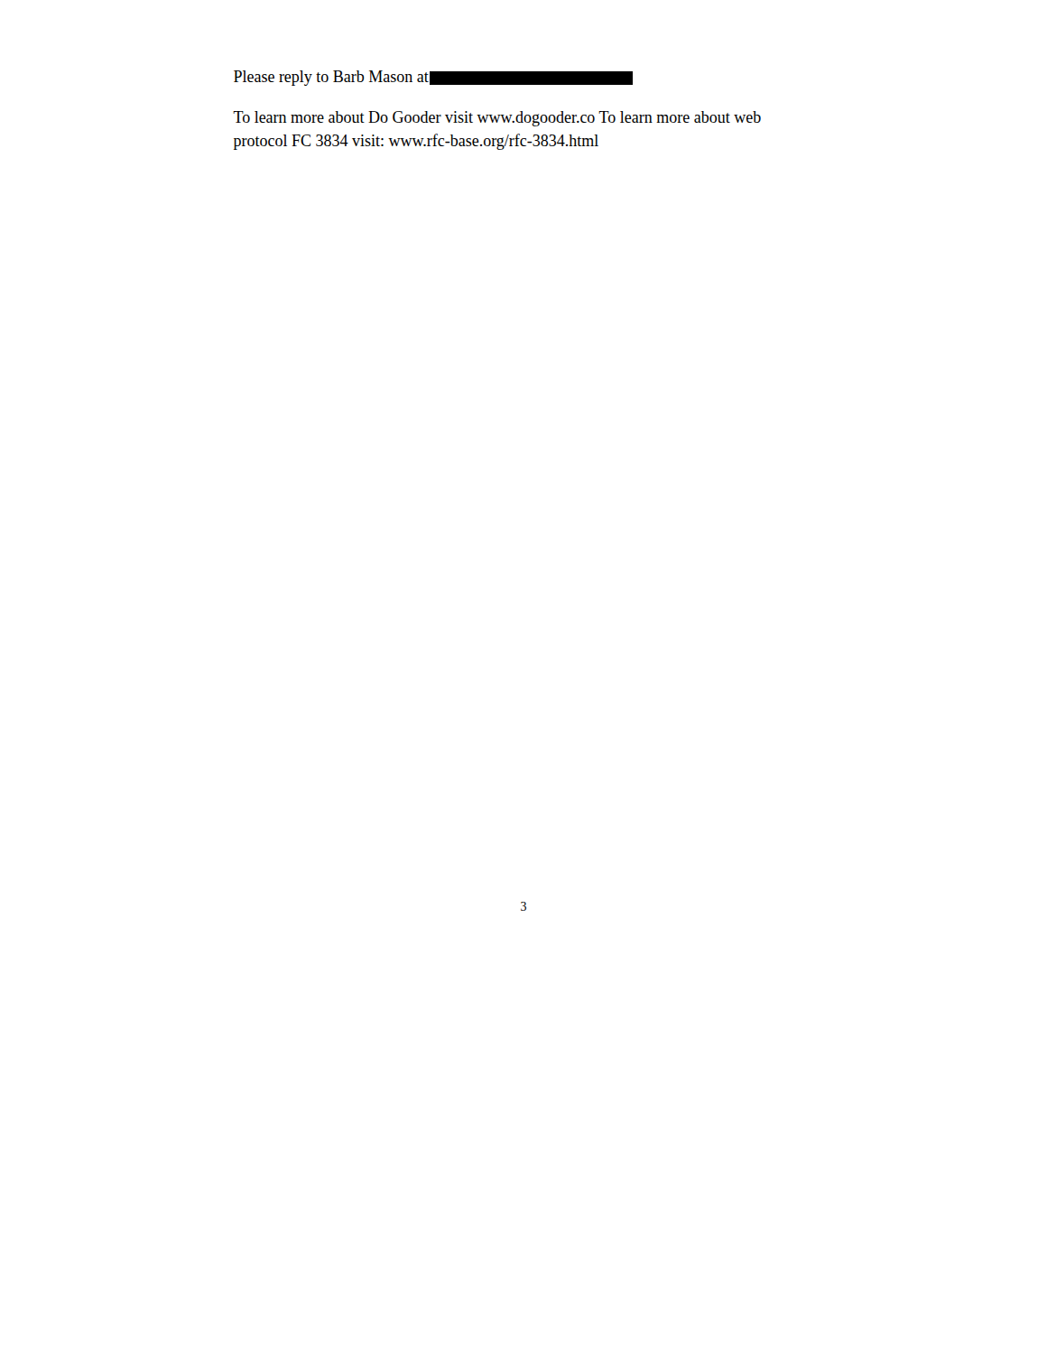Please reply to Barb Mason at
To learn more about Do Gooder visit www.dogooder.co To learn more about web protocol FC 3834 visit: www.rfc-base.org/rfc-3834.html
3